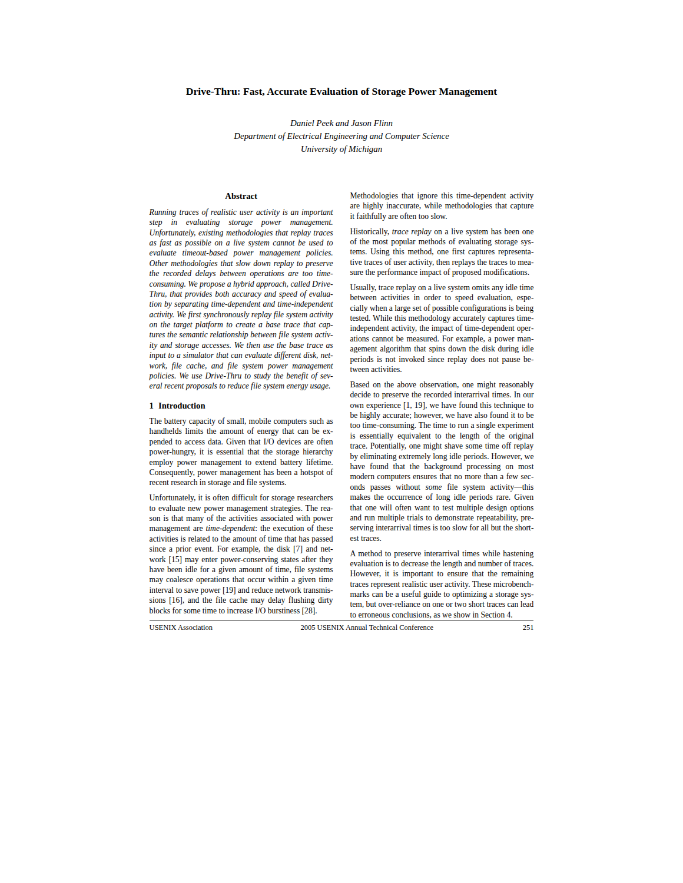Drive-Thru: Fast, Accurate Evaluation of Storage Power Management
Daniel Peek and Jason Flinn
Department of Electrical Engineering and Computer Science
University of Michigan
Abstract
Running traces of realistic user activity is an important step in evaluating storage power management. Unfortunately, existing methodologies that replay traces as fast as possible on a live system cannot be used to evaluate timeout-based power management policies. Other methodologies that slow down replay to preserve the recorded delays between operations are too time-consuming. We propose a hybrid approach, called Drive-Thru, that provides both accuracy and speed of evaluation by separating time-dependent and time-independent activity. We first synchronously replay file system activity on the target platform to create a base trace that captures the semantic relationship between file system activity and storage accesses. We then use the base trace as input to a simulator that can evaluate different disk, network, file cache, and file system power management policies. We use Drive-Thru to study the benefit of several recent proposals to reduce file system energy usage.
1 Introduction
The battery capacity of small, mobile computers such as handhelds limits the amount of energy that can be expended to access data. Given that I/O devices are often power-hungry, it is essential that the storage hierarchy employ power management to extend battery lifetime. Consequently, power management has been a hotspot of recent research in storage and file systems.
Unfortunately, it is often difficult for storage researchers to evaluate new power management strategies. The reason is that many of the activities associated with power management are time-dependent: the execution of these activities is related to the amount of time that has passed since a prior event. For example, the disk [7] and network [15] may enter power-conserving states after they have been idle for a given amount of time, file systems may coalesce operations that occur within a given time interval to save power [19] and reduce network transmissions [16], and the file cache may delay flushing dirty blocks for some time to increase I/O burstiness [28].
Methodologies that ignore this time-dependent activity are highly inaccurate, while methodologies that capture it faithfully are often too slow.
Historically, trace replay on a live system has been one of the most popular methods of evaluating storage systems. Using this method, one first captures representative traces of user activity, then replays the traces to measure the performance impact of proposed modifications.
Usually, trace replay on a live system omits any idle time between activities in order to speed evaluation, especially when a large set of possible configurations is being tested. While this methodology accurately captures time-independent activity, the impact of time-dependent operations cannot be measured. For example, a power management algorithm that spins down the disk during idle periods is not invoked since replay does not pause between activities.
Based on the above observation, one might reasonably decide to preserve the recorded interarrival times. In our own experience [1, 19], we have found this technique to be highly accurate; however, we have also found it to be too time-consuming. The time to run a single experiment is essentially equivalent to the length of the original trace. Potentially, one might shave some time off replay by eliminating extremely long idle periods. However, we have found that the background processing on most modern computers ensures that no more than a few seconds passes without some file system activity—this makes the occurrence of long idle periods rare. Given that one will often want to test multiple design options and run multiple trials to demonstrate repeatability, preserving interarrival times is too slow for all but the shortest traces.
A method to preserve interarrival times while hastening evaluation is to decrease the length and number of traces. However, it is important to ensure that the remaining traces represent realistic user activity. These microbenchmarks can be a useful guide to optimizing a storage system, but over-reliance on one or two short traces can lead to erroneous conclusions, as we show in Section 4.
USENIX Association
2005 USENIX Annual Technical Conference
251